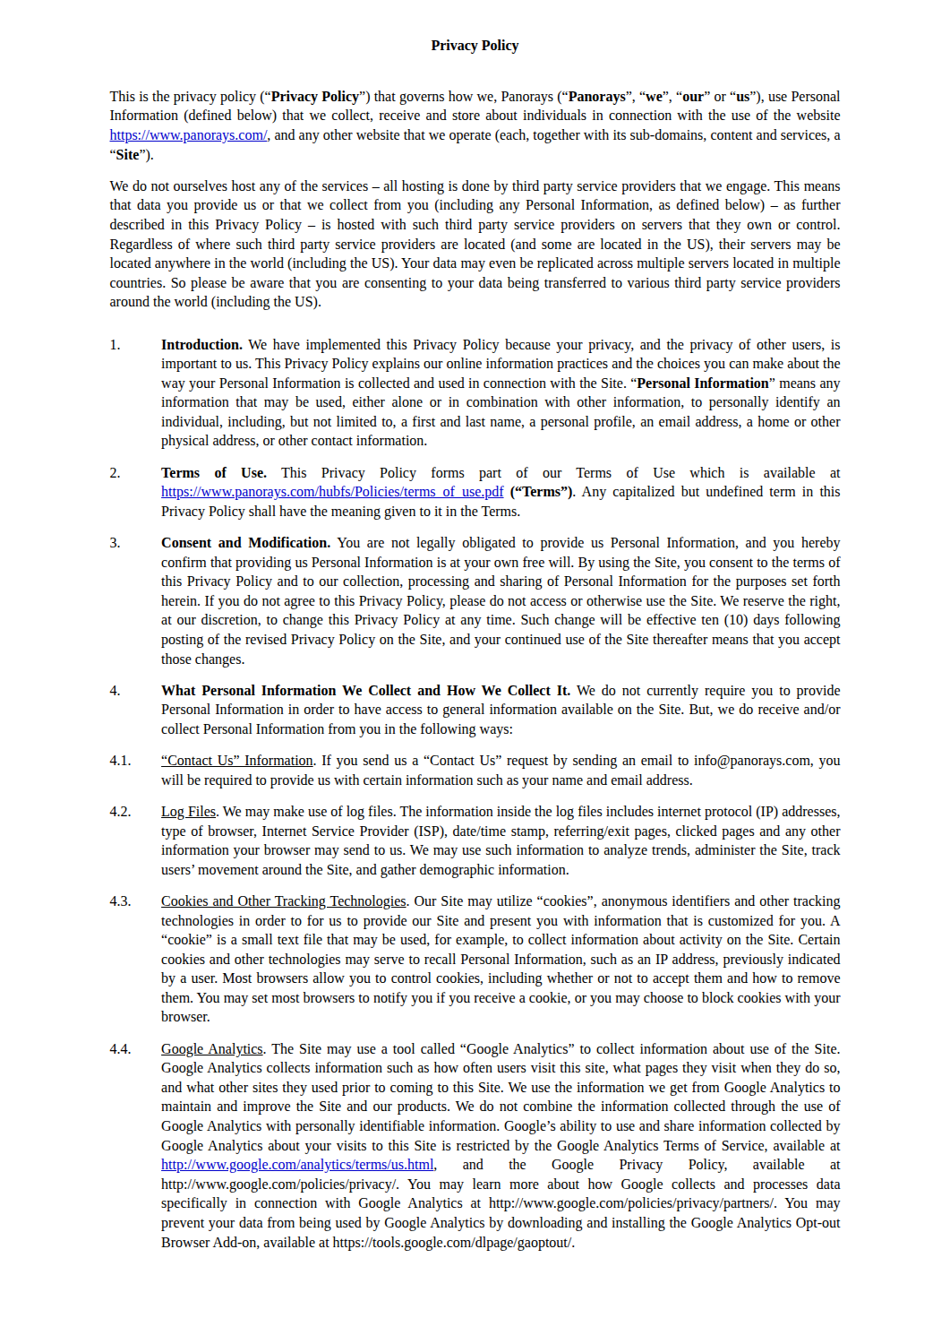Privacy Policy
This is the privacy policy (“Privacy Policy”) that governs how we, Panorays (“Panorays”, “we”, “our” or “us”), use Personal Information (defined below) that we collect, receive and store about individuals in connection with the use of the website https://www.panorays.com/, and any other website that we operate (each, together with its sub-domains, content and services, a “Site”).
We do not ourselves host any of the services – all hosting is done by third party service providers that we engage. This means that data you provide us or that we collect from you (including any Personal Information, as defined below) – as further described in this Privacy Policy – is hosted with such third party service providers on servers that they own or control. Regardless of where such third party service providers are located (and some are located in the US), their servers may be located anywhere in the world (including the US). Your data may even be replicated across multiple servers located in multiple countries. So please be aware that you are consenting to your data being transferred to various third party service providers around the world (including the US).
Introduction. We have implemented this Privacy Policy because your privacy, and the privacy of other users, is important to us. This Privacy Policy explains our online information practices and the choices you can make about the way your Personal Information is collected and used in connection with the Site. “Personal Information” means any information that may be used, either alone or in combination with other information, to personally identify an individual, including, but not limited to, a first and last name, a personal profile, an email address, a home or other physical address, or other contact information.
Terms of Use. This Privacy Policy forms part of our Terms of Use which is available at https://www.panorays.com/hubfs/Policies/terms_of_use.pdf (“Terms”). Any capitalized but undefined term in this Privacy Policy shall have the meaning given to it in the Terms.
Consent and Modification. You are not legally obligated to provide us Personal Information, and you hereby confirm that providing us Personal Information is at your own free will. By using the Site, you consent to the terms of this Privacy Policy and to our collection, processing and sharing of Personal Information for the purposes set forth herein. If you do not agree to this Privacy Policy, please do not access or otherwise use the Site. We reserve the right, at our discretion, to change this Privacy Policy at any time. Such change will be effective ten (10) days following posting of the revised Privacy Policy on the Site, and your continued use of the Site thereafter means that you accept those changes.
What Personal Information We Collect and How We Collect It. We do not currently require you to provide Personal Information in order to have access to general information available on the Site. But, we do receive and/or collect Personal Information from you in the following ways:
4.1. “Contact Us” Information. If you send us a “Contact Us” request by sending an email to info@panorays.com, you will be required to provide us with certain information such as your name and email address.
4.2. Log Files. We may make use of log files. The information inside the log files includes internet protocol (IP) addresses, type of browser, Internet Service Provider (ISP), date/time stamp, referring/exit pages, clicked pages and any other information your browser may send to us. We may use such information to analyze trends, administer the Site, track users’ movement around the Site, and gather demographic information.
4.3. Cookies and Other Tracking Technologies. Our Site may utilize “cookies”, anonymous identifiers and other tracking technologies in order to for us to provide our Site and present you with information that is customized for you. A “cookie” is a small text file that may be used, for example, to collect information about activity on the Site. Certain cookies and other technologies may serve to recall Personal Information, such as an IP address, previously indicated by a user. Most browsers allow you to control cookies, including whether or not to accept them and how to remove them. You may set most browsers to notify you if you receive a cookie, or you may choose to block cookies with your browser.
4.4. Google Analytics. The Site may use a tool called “Google Analytics” to collect information about use of the Site. Google Analytics collects information such as how often users visit this site, what pages they visit when they do so, and what other sites they used prior to coming to this Site. We use the information we get from Google Analytics to maintain and improve the Site and our products. We do not combine the information collected through the use of Google Analytics with personally identifiable information. Google’s ability to use and share information collected by Google Analytics about your visits to this Site is restricted by the Google Analytics Terms of Service, available at http://www.google.com/analytics/terms/us.html, and the Google Privacy Policy, available at http://www.google.com/policies/privacy/. You may learn more about how Google collects and processes data specifically in connection with Google Analytics at http://www.google.com/policies/privacy/partners/. You may prevent your data from being used by Google Analytics by downloading and installing the Google Analytics Opt-out Browser Add-on, available at https://tools.google.com/dlpage/gaoptout/.